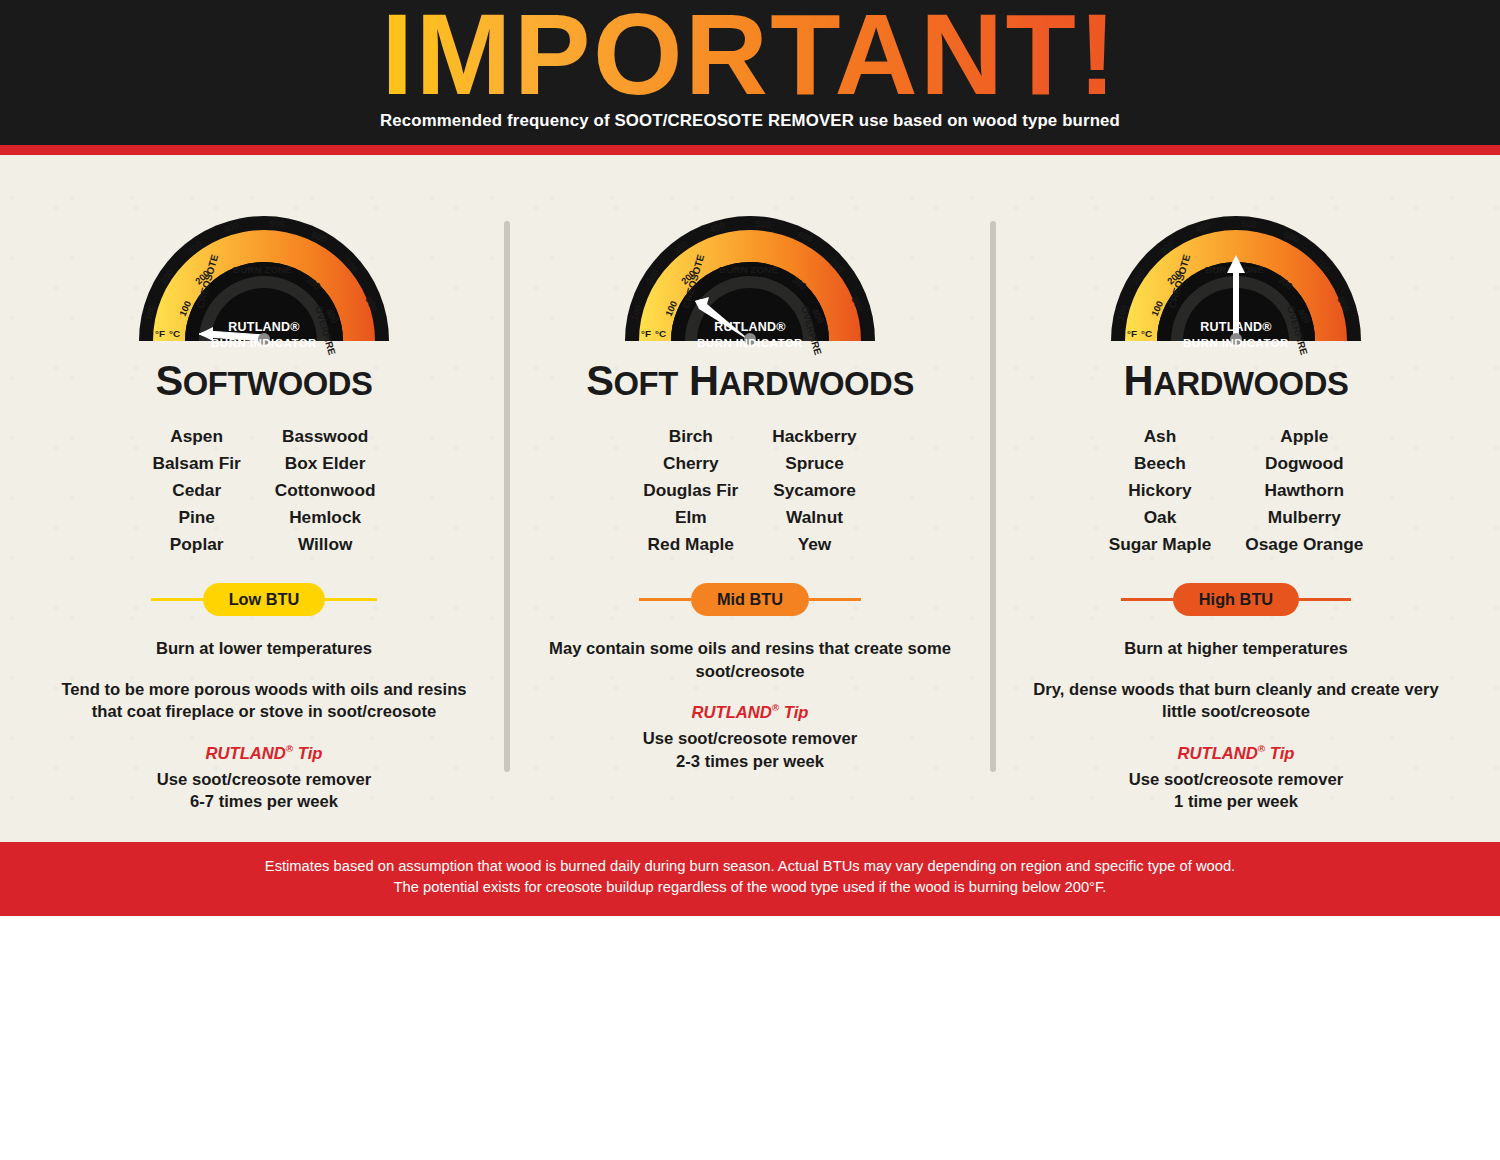IMPORTANT!
Recommended frequency of SOOT/CREOSOTE REMOVER use based on wood type burned
100 200 300 400 500 600 700 800 100 200 300 400 °C °F CREOSOTE BURN ZONE OVERFIRE RUTLAND® BURN INDICATOR
SOFTWOODS
Aspen
Balsam Fir
Cedar
Pine
Poplar
Basswood
Box Elder
Cottonwood
Hemlock
Willow
Low BTU
Burn at lower temperatures
Tend to be more porous woods with oils and resins that coat fireplace or stove in soot/creosote
RUTLAND® Tip
Use soot/creosote remover
6-7 times per week
100 200 300 400 500 600 700 800 100 200 300 400 °C °F CREOSOTE BURN ZONE OVERFIRE RUTLAND® BURN INDICATOR
SOFT HARDWOODS
Birch
Cherry
Douglas Fir
Elm
Red Maple
Hackberry
Spruce
Sycamore
Walnut
Yew
Mid BTU
May contain some oils and resins that create some soot/creosote
RUTLAND® Tip
Use soot/creosote remover
2-3 times per week
100 200 300 400 500 600 700 800 100 200 300 400 °C °F CREOSOTE BURN ZONE OVERFIRE RUTLAND® BURN INDICATOR
HARDWOODS
Ash
Beech
Hickory
Oak
Sugar Maple
Apple
Dogwood
Hawthorn
Mulberry
Osage Orange
High BTU
Burn at higher temperatures
Dry, dense woods that burn cleanly and create very little soot/creosote
RUTLAND® Tip
Use soot/creosote remover
1 time per week
Estimates based on assumption that wood is burned daily during burn season. Actual BTUs may vary depending on region and specific type of wood.
The potential exists for creosote buildup regardless of the wood type used if the wood is burning below 200°F.